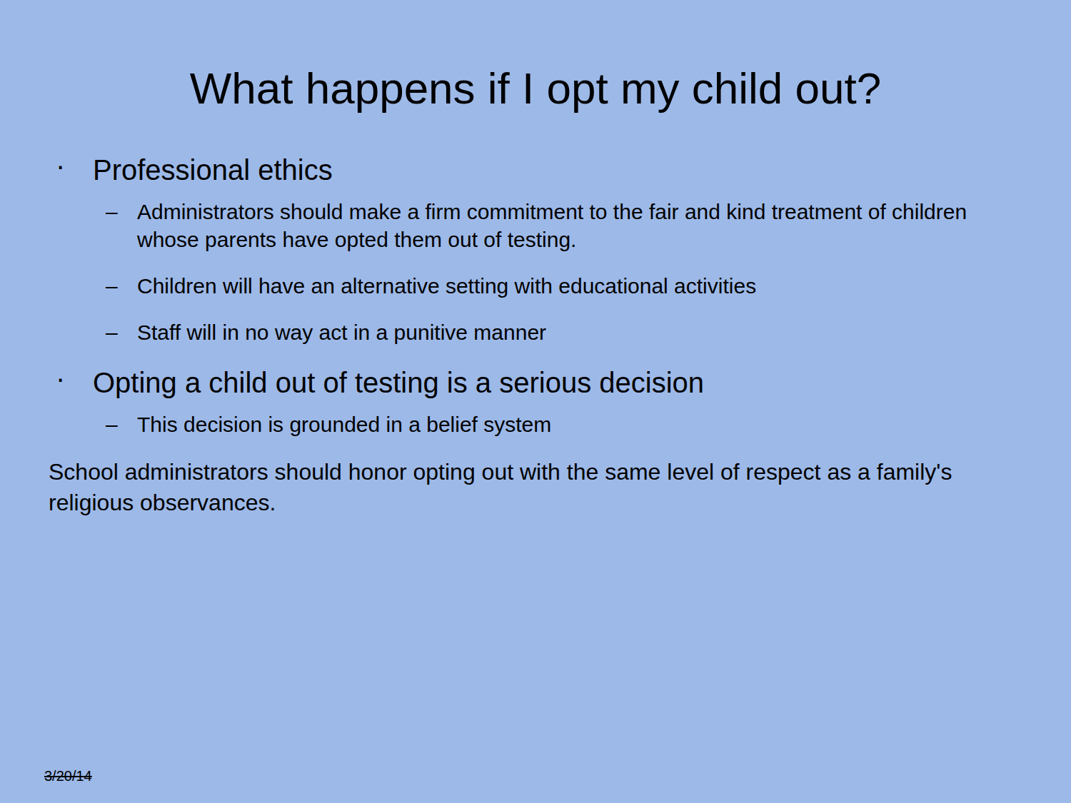What happens if I opt my child out?
Professional ethics
Administrators should make a firm commitment to the fair and kind treatment of children whose parents have opted them out of testing.
Children will have an alternative setting with educational activities
Staff will in no way act in a punitive manner
Opting a child out of testing is a serious decision
This decision is grounded in a belief system
School administrators should honor opting out with the same level of respect as a family's religious observances.
3/20/14